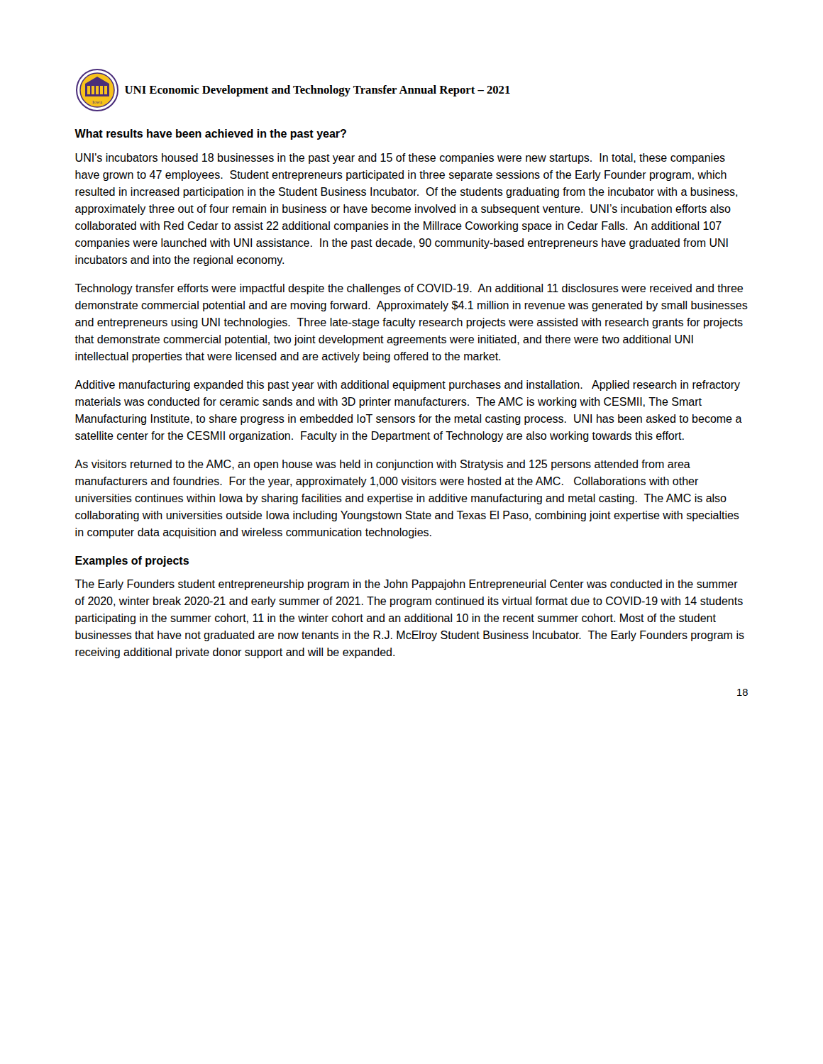Iowa
UNI Economic Development and Technology Transfer Annual Report – 2021
What results have been achieved in the past year?
UNI's incubators housed 18 businesses in the past year and 15 of these companies were new startups. In total, these companies have grown to 47 employees. Student entrepreneurs participated in three separate sessions of the Early Founder program, which resulted in increased participation in the Student Business Incubator. Of the students graduating from the incubator with a business, approximately three out of four remain in business or have become involved in a subsequent venture. UNI’s incubation efforts also collaborated with Red Cedar to assist 22 additional companies in the Millrace Coworking space in Cedar Falls. An additional 107 companies were launched with UNI assistance. In the past decade, 90 community-based entrepreneurs have graduated from UNI incubators and into the regional economy.
Technology transfer efforts were impactful despite the challenges of COVID-19. An additional 11 disclosures were received and three demonstrate commercial potential and are moving forward. Approximately $4.1 million in revenue was generated by small businesses and entrepreneurs using UNI technologies. Three late-stage faculty research projects were assisted with research grants for projects that demonstrate commercial potential, two joint development agreements were initiated, and there were two additional UNI intellectual properties that were licensed and are actively being offered to the market.
Additive manufacturing expanded this past year with additional equipment purchases and installation. Applied research in refractory materials was conducted for ceramic sands and with 3D printer manufacturers. The AMC is working with CESMII, The Smart Manufacturing Institute, to share progress in embedded IoT sensors for the metal casting process. UNI has been asked to become a satellite center for the CESMII organization. Faculty in the Department of Technology are also working towards this effort.
As visitors returned to the AMC, an open house was held in conjunction with Stratysis and 125 persons attended from area manufacturers and foundries. For the year, approximately 1,000 visitors were hosted at the AMC. Collaborations with other universities continues within Iowa by sharing facilities and expertise in additive manufacturing and metal casting. The AMC is also collaborating with universities outside Iowa including Youngstown State and Texas El Paso, combining joint expertise with specialties in computer data acquisition and wireless communication technologies.
Examples of projects
The Early Founders student entrepreneurship program in the John Pappajohn Entrepreneurial Center was conducted in the summer of 2020, winter break 2020-21 and early summer of 2021. The program continued its virtual format due to COVID-19 with 14 students participating in the summer cohort, 11 in the winter cohort and an additional 10 in the recent summer cohort. Most of the student businesses that have not graduated are now tenants in the R.J. McElroy Student Business Incubator. The Early Founders program is receiving additional private donor support and will be expanded.
18